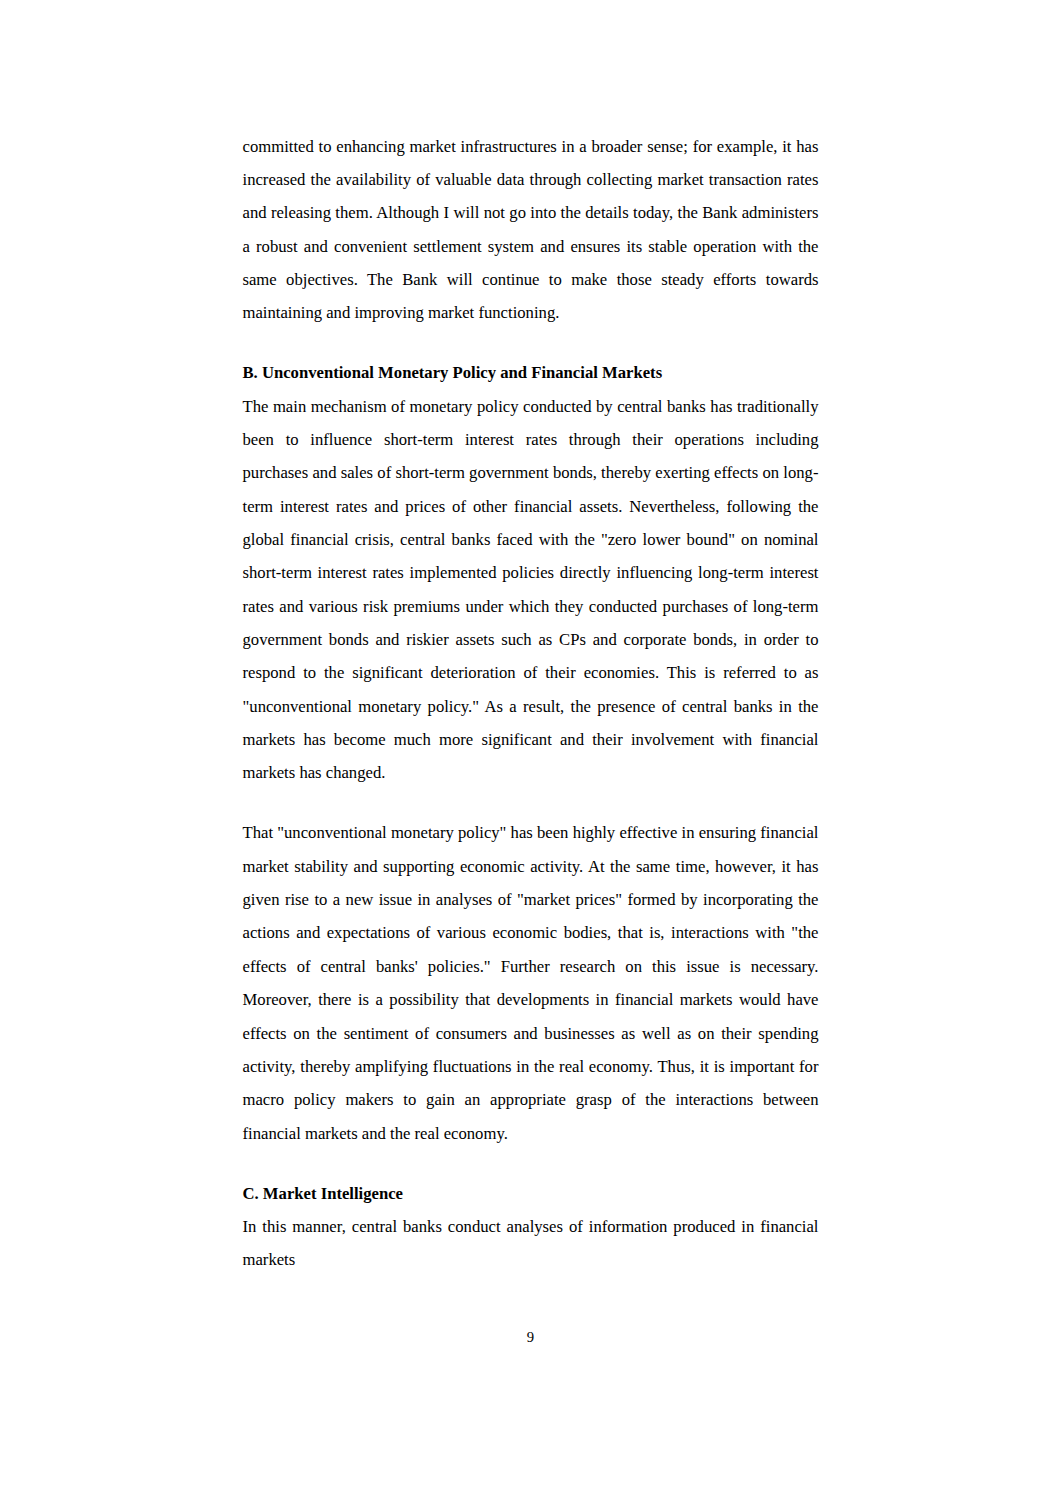committed to enhancing market infrastructures in a broader sense; for example, it has increased the availability of valuable data through collecting market transaction rates and releasing them. Although I will not go into the details today, the Bank administers a robust and convenient settlement system and ensures its stable operation with the same objectives. The Bank will continue to make those steady efforts towards maintaining and improving market functioning.
B. Unconventional Monetary Policy and Financial Markets
The main mechanism of monetary policy conducted by central banks has traditionally been to influence short-term interest rates through their operations including purchases and sales of short-term government bonds, thereby exerting effects on long-term interest rates and prices of other financial assets. Nevertheless, following the global financial crisis, central banks faced with the "zero lower bound" on nominal short-term interest rates implemented policies directly influencing long-term interest rates and various risk premiums under which they conducted purchases of long-term government bonds and riskier assets such as CPs and corporate bonds, in order to respond to the significant deterioration of their economies. This is referred to as "unconventional monetary policy." As a result, the presence of central banks in the markets has become much more significant and their involvement with financial markets has changed.
That "unconventional monetary policy" has been highly effective in ensuring financial market stability and supporting economic activity. At the same time, however, it has given rise to a new issue in analyses of "market prices" formed by incorporating the actions and expectations of various economic bodies, that is, interactions with "the effects of central banks' policies." Further research on this issue is necessary. Moreover, there is a possibility that developments in financial markets would have effects on the sentiment of consumers and businesses as well as on their spending activity, thereby amplifying fluctuations in the real economy. Thus, it is important for macro policy makers to gain an appropriate grasp of the interactions between financial markets and the real economy.
C. Market Intelligence
In this manner, central banks conduct analyses of information produced in financial markets
9